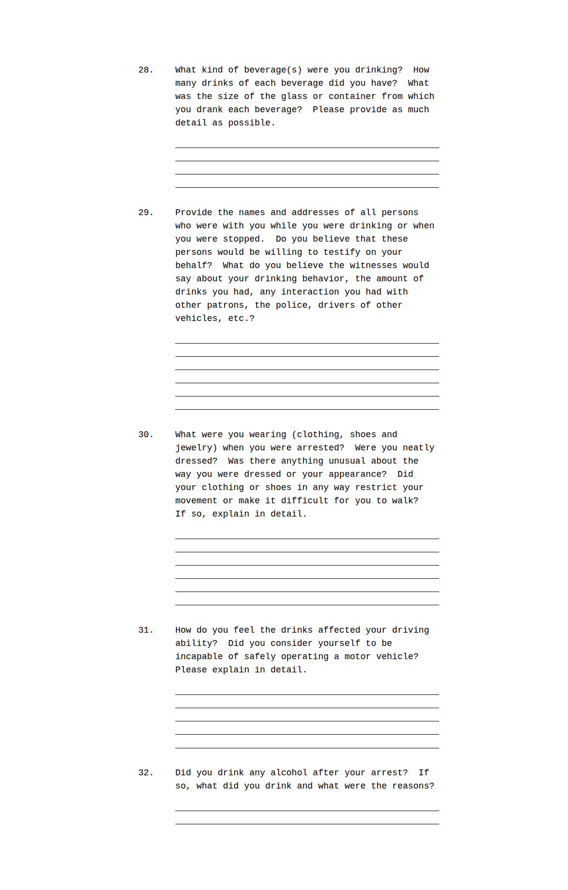28.
What kind of beverage(s) were you drinking? How many drinks of each beverage did you have? What was the size of the glass or container from which you drank each beverage? Please provide as much detail as possible.
29.
Provide the names and addresses of all persons who were with you while you were drinking or when you were stopped. Do you believe that these persons would be willing to testify on your behalf? What do you believe the witnesses would say about your drinking behavior, the amount of drinks you had, any interaction you had with other patrons, the police, drivers of other vehicles, etc.?
30.
What were you wearing (clothing, shoes and jewelry) when you were arrested? Were you neatly dressed? Was there anything unusual about the way you were dressed or your appearance? Did your clothing or shoes in any way restrict your movement or make it difficult for you to walk? If so, explain in detail.
31.
How do you feel the drinks affected your driving ability? Did you consider yourself to be incapable of safely operating a motor vehicle? Please explain in detail.
32.
Did you drink any alcohol after your arrest? If so, what did you drink and what were the reasons?